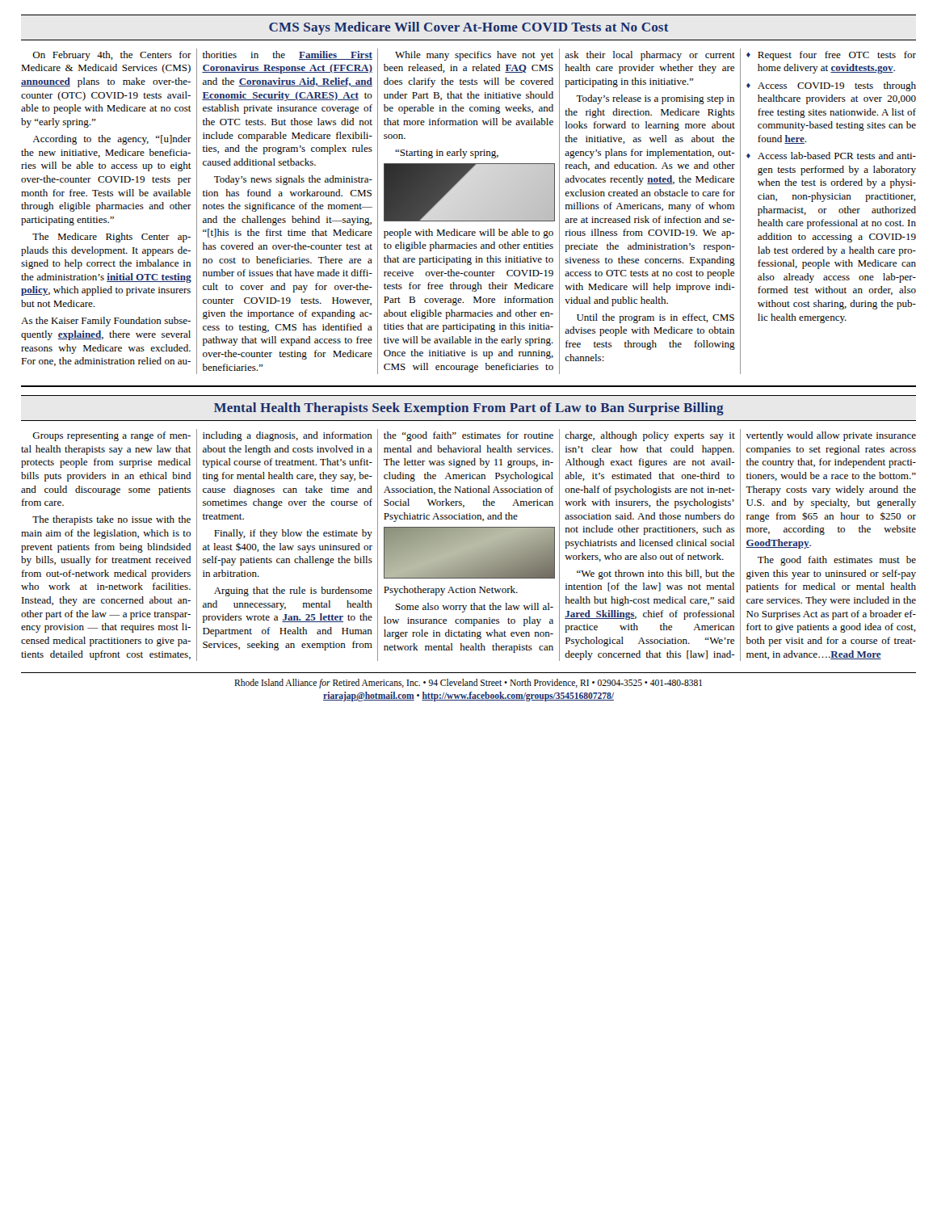CMS Says Medicare Will Cover At-Home COVID Tests at No Cost
On February 4th, the Centers for Medicare & Medicaid Services (CMS) announced plans to make over-the-counter (OTC) COVID-19 tests available to people with Medicare at no cost by “early spring.”
According to the agency, “[u]nder the new initiative, Medicare beneficiaries will be able to access up to eight over-the-counter COVID-19 tests per month for free. Tests will be available through eligible pharmacies and other participating entities.”
The Medicare Rights Center applauds this development. It appears designed to help correct the imbalance in the administration’s initial OTC testing policy, which applied to private insurers but not Medicare.
As the Kaiser Family Foundation subsequently explained, there were several reasons why Medicare was excluded. For one, the administration relied on authorities in the Families First Coronavirus Response Act (FFCRA) and the Coronavirus Aid, Relief, and Economic Security (CARES) Act to establish private insurance coverage of the OTC tests. But those laws did not include comparable Medicare flexibilities, and the program’s complex rules caused additional setbacks.
Today’s news signals the administration has found a workaround. CMS notes the significance of the moment—and the challenges behind it—saying, “[t]his is the first time that Medicare has covered an over-the-counter test at no cost to beneficiaries. There are a number of issues that have made it difficult to cover and pay for over-the-counter COVID-19 tests. However, given the importance of expanding access to testing, CMS has identified a pathway that will expand access to free over-the-counter testing for Medicare beneficiaries.”
While many specifics have not yet been released, in a related FAQ CMS does clarify the tests will be covered under Part B, that the initiative should be operable in the coming weeks, and that more information will be available soon.
“Starting in early spring,
people with Medicare will be able to go to eligible pharmacies and other entities that are participating in this initiative to receive over-the-counter COVID-19 tests for free through their Medicare Part B coverage. More information about eligible pharmacies and other entities that are participating in this initiative will be available in the early spring. Once the initiative is up and running, CMS will encourage beneficiaries to ask their local pharmacy or current health care provider whether they are participating in this initiative.”
Today’s release is a promising step in the right direction. Medicare Rights looks forward to learning more about the initiative, as well as about the agency’s plans for implementation, outreach, and education. As we and other advocates recently noted, the Medicare exclusion created an obstacle to care for millions of Americans, many of whom are at increased risk of infection and serious illness from COVID-19. We appreciate the administration’s responsiveness to these concerns. Expanding access to OTC tests at no cost to people with Medicare will help improve individual and public health.
Until the program is in effect, CMS advises people with Medicare to obtain free tests through the following channels:
Request four free OTC tests for home delivery at covidtests.gov.
Access COVID-19 tests through healthcare providers at over 20,000 free testing sites nationwide. A list of community-based testing sites can be found here.
Access lab-based PCR tests and antigen tests performed by a laboratory when the test is ordered by a physician, non-physician practitioner, pharmacist, or other authorized health care professional at no cost. In addition to accessing a COVID-19 lab test ordered by a health care professional, people with Medicare can also already access one lab-performed test without an order, also without cost sharing, during the public health emergency.
Mental Health Therapists Seek Exemption From Part of Law to Ban Surprise Billing
Groups representing a range of mental health therapists say a new law that protects people from surprise medical bills puts providers in an ethical bind and could discourage some patients from care.
The therapists take no issue with the main aim of the legislation, which is to prevent patients from being blindsided by bills, usually for treatment received from out-of-network medical providers who work at in-network facilities. Instead, they are concerned about another part of the law — a price transparency provision — that requires most licensed medical practitioners to give patients detailed upfront cost estimates, including a diagnosis, and information about the length and costs involved in a typical course of treatment. That’s unfitting for mental health care, they say, because diagnoses can take time and sometimes change over the course of treatment.
Finally, if they blow the estimate by at least $400, the law says uninsured or self-pay patients can challenge the bills in arbitration.
Arguing that the rule is burdensome and unnecessary, mental health providers wrote a Jan. 25 letter to the Department of Health and Human Services, seeking an exemption from the “good faith” estimates for routine mental and behavioral health services. The letter was signed by 11 groups, including the American Psychological Association, the National Association of Social Workers, the American Psychiatric Association, and the
Psychotherapy Action Network.
Some also worry that the law will allow insurance companies to play a larger role in dictating what even non-network mental health therapists can charge, although policy experts say it isn’t clear how that could happen. Although exact figures are not available, it’s estimated that one-third to one-half of psychologists are not in-network with insurers, the psychologists’ association said. And those numbers do not include other practitioners, such as psychiatrists and licensed clinical social workers, who are also out of network.
“We got thrown into this bill, but the intention [of the law] was not mental health but high-cost medical care,” said Jared Skillings, chief of professional practice with the American Psychological Association. “We’re deeply concerned that this [law] inadvertently would allow private insurance companies to set regional rates across the country that, for independent practitioners, would be a race to the bottom.” Therapy costs vary widely around the U.S. and by specialty, but generally range from $65 an hour to $250 or more, according to the website GoodTherapy.
The good faith estimates must be given this year to uninsured or self-pay patients for medical or mental health care services. They were included in the No Surprises Act as part of a broader effort to give patients a good idea of cost, both per visit and for a course of treatment, in advance….Read More
Rhode Island Alliance for Retired Americans, Inc. • 94 Cleveland Street • North Providence, RI • 02904-3525 • 401-480-8381
riarajap@hotmail.com • http://www.facebook.com/groups/354516807278/